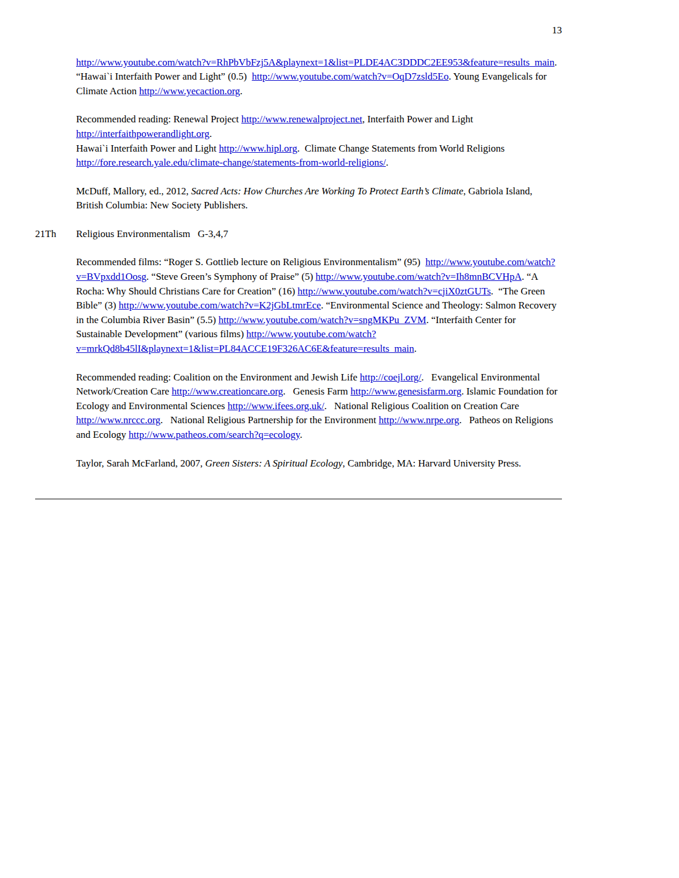13
http://www.youtube.com/watch?v=RhPbVbFzj5A&playnext=1&list=PLDE4AC3DDDC2EE953&feature=results_main. “Hawai`i Interfaith Power and Light” (0.5) http://www.youtube.com/watch?v=OqD7zsld5Eo. Young Evangelicals for Climate Action http://www.yecaction.org.
Recommended reading: Renewal Project http://www.renewalproject.net, Interfaith Power and Light http://interfaithpowerandlight.org.
Hawai`i Interfaith Power and Light http://www.hipl.org. Climate Change Statements from World Religions http://fore.research.yale.edu/climate-change/statements-from-world-religions/.
McDuff, Mallory, ed., 2012, Sacred Acts: How Churches Are Working To Protect Earth’s Climate, Gabriola Island, British Columbia: New Society Publishers.
21Th
Religious Environmentalism G-3,4,7
Recommended films: “Roger S. Gottlieb lecture on Religious Environmentalism” (95) http://www.youtube.com/watch?v=BVpxdd1Oosg. “Steve Green’s Symphony of Praise” (5) http://www.youtube.com/watch?v=Ih8mnBCVHpA. “A Rocha: Why Should Christians Care for Creation” (16) http://www.youtube.com/watch?v=cjiX0ztGUTs. “The Green Bible” (3) http://www.youtube.com/watch?v=K2jGbLtmrEce. “Environmental Science and Theology: Salmon Recovery in the Columbia River Basin” (5.5) http://www.youtube.com/watch?v=sngMKPu_ZVM. “Interfaith Center for Sustainable Development” (various films) http://www.youtube.com/watch?v=mrkQd8b45lI&playnext=1&list=PL84ACCE19F326AC6E&feature=results_main.
Recommended reading: Coalition on the Environment and Jewish Life http://coejl.org/. Evangelical Environmental Network/Creation Care http://www.creationcare.org. Genesis Farm http://www.genesisfarm.org. Islamic Foundation for Ecology and Environmental Sciences http://www.ifees.org.uk/. National Religious Coalition on Creation Care http://www.nrccc.org. National Religious Partnership for the Environment http://www.nrpe.org. Patheos on Religions and Ecology http://www.patheos.com/search?q=ecology.
Taylor, Sarah McFarland, 2007, Green Sisters: A Spiritual Ecology, Cambridge, MA: Harvard University Press.